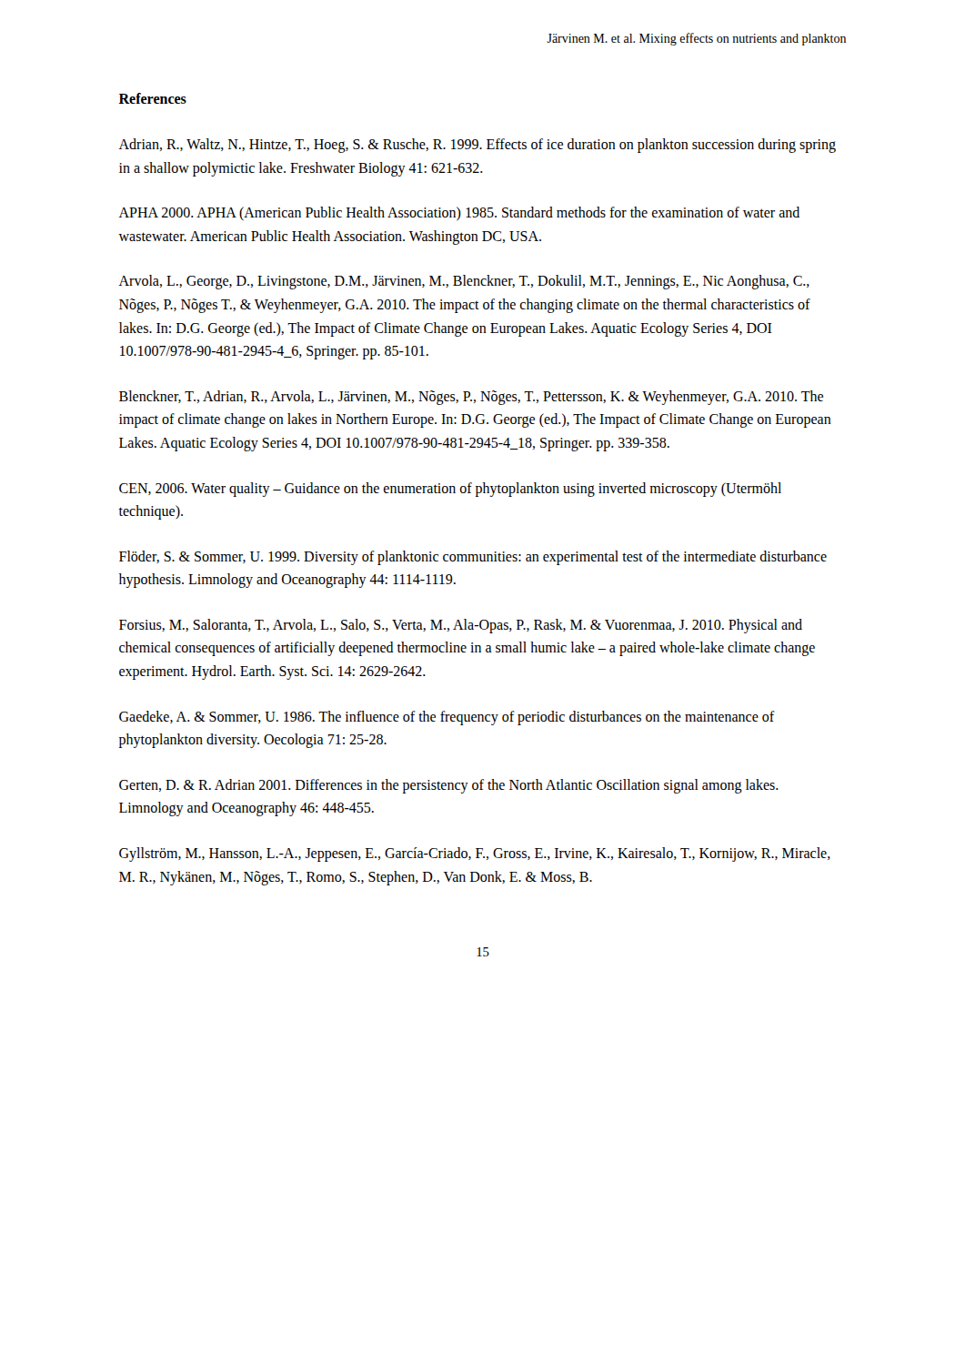Järvinen M. et al. Mixing effects on nutrients and plankton
References
Adrian, R., Waltz, N., Hintze, T., Hoeg, S. & Rusche, R. 1999. Effects of ice duration on plankton succession during spring in a shallow polymictic lake. Freshwater Biology 41: 621-632.
APHA 2000. APHA (American Public Health Association) 1985. Standard methods for the examination of water and wastewater. American Public Health Association. Washington DC, USA.
Arvola, L., George, D., Livingstone, D.M., Järvinen, M., Blenckner, T., Dokulil, M.T., Jennings, E., Nic Aonghusa, C., Nõges, P., Nõges T., & Weyhenmeyer, G.A. 2010. The impact of the changing climate on the thermal characteristics of lakes. In: D.G. George (ed.), The Impact of Climate Change on European Lakes. Aquatic Ecology Series 4, DOI 10.1007/978-90-481-2945-4_6, Springer. pp. 85-101.
Blenckner, T., Adrian, R., Arvola, L., Järvinen, M., Nõges, P., Nõges, T., Pettersson, K. & Weyhenmeyer, G.A. 2010. The impact of climate change on lakes in Northern Europe. In: D.G. George (ed.), The Impact of Climate Change on European Lakes. Aquatic Ecology Series 4, DOI 10.1007/978-90-481-2945-4_18, Springer. pp. 339-358.
CEN, 2006. Water quality – Guidance on the enumeration of phytoplankton using inverted microscopy (Utermöhl technique).
Flöder, S. & Sommer, U. 1999. Diversity of planktonic communities: an experimental test of the intermediate disturbance hypothesis. Limnology and Oceanography 44: 1114-1119.
Forsius, M., Saloranta, T., Arvola, L., Salo, S., Verta, M., Ala-Opas, P., Rask, M. & Vuorenmaa, J. 2010. Physical and chemical consequences of artificially deepened thermocline in a small humic lake – a paired whole-lake climate change experiment. Hydrol. Earth. Syst. Sci. 14: 2629-2642.
Gaedeke, A. & Sommer, U. 1986. The influence of the frequency of periodic disturbances on the maintenance of phytoplankton diversity. Oecologia 71: 25-28.
Gerten, D. & R. Adrian 2001. Differences in the persistency of the North Atlantic Oscillation signal among lakes. Limnology and Oceanography 46: 448-455.
Gyllström, M., Hansson, L.-A., Jeppesen, E., García-Criado, F., Gross, E., Irvine, K., Kairesalo, T., Kornijow, R., Miracle, M. R., Nykänen, M., Nõges, T., Romo, S., Stephen, D., Van Donk, E. & Moss, B.
15